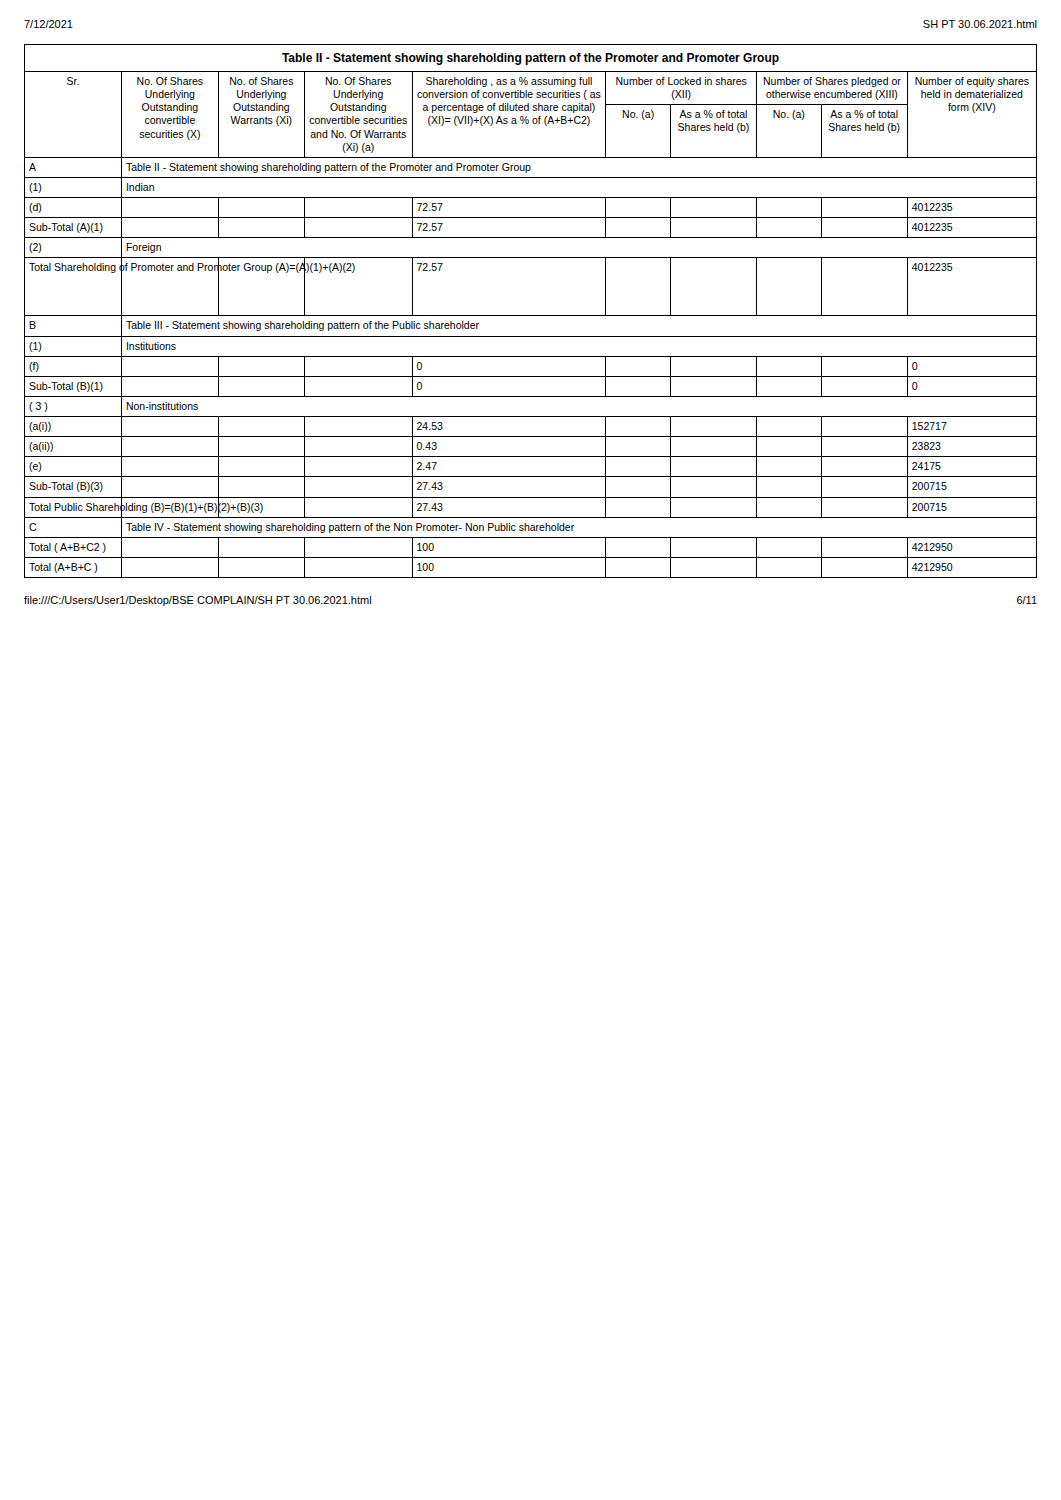7/12/2021 SH PT 30.06.2021.html
Table II - Statement showing shareholding pattern of the Promoter and Promoter Group
| Sr. | No. Of Shares Underlying Outstanding convertible securities (X) | No. of Shares Underlying Outstanding Warrants (Xi) | No. Of Shares Underlying Outstanding convertible securities and No. Of Warrants (Xi) (a) | Shareholding , as a % assuming full conversion of convertible securities ( as a percentage of diluted share capital) (XI)= (VII)+(X) As a % of (A+B+C2) | Number of Locked in shares (XII) | Number of Shares pledged or otherwise encumbered (XIII) | Number of equity shares held in dematerialized form (XIV) |
| --- | --- | --- | --- | --- | --- | --- | --- |
| No. (a) | As a % of total Shares held (b) | No. (a) | As a % of total Shares held (b) |
| A | Table II - Statement showing shareholding pattern of the Promoter and Promoter Group |
| (1) | Indian |
| (d) | | | | 72.57 | | | | | 4012235 |
| Sub-Total (A)(1) | | | | 72.57 | | | | | 4012235 |
| (2) | Foreign |
| Total Shareholding of Promoter and Promoter Group (A)=(A)(1)+(A)(2) | | | | 72.57 | | | | | 4012235 |
| B | Table III - Statement showing shareholding pattern of the Public shareholder |
| (1) | Institutions |
| (f) | | | | 0 | | | | | 0 |
| Sub-Total (B)(1) | | | | 0 | | | | | 0 |
| ( 3 ) | Non-institutions |
| (a(i)) | | | | 24.53 | | | | | 152717 |
| (a(ii)) | | | | 0.43 | | | | | 23823 |
| (e) | | | | 2.47 | | | | | 24175 |
| Sub-Total (B)(3) | | | | 27.43 | | | | | 200715 |
| Total Public Shareholding (B)=(B)(1)+(B)(2)+(B)(3) | | | | 27.43 | | | | | 200715 |
| C | Table IV - Statement showing shareholding pattern of the Non Promoter- Non Public shareholder |
| Total ( A+B+C2 ) | | | | 100 | | | | | 4212950 |
| Total (A+B+C ) | | | | 100 | | | | | 4212950 |
file:///C:/Users/User1/Desktop/BSE COMPLAIN/SH PT 30.06.2021.html 6/11